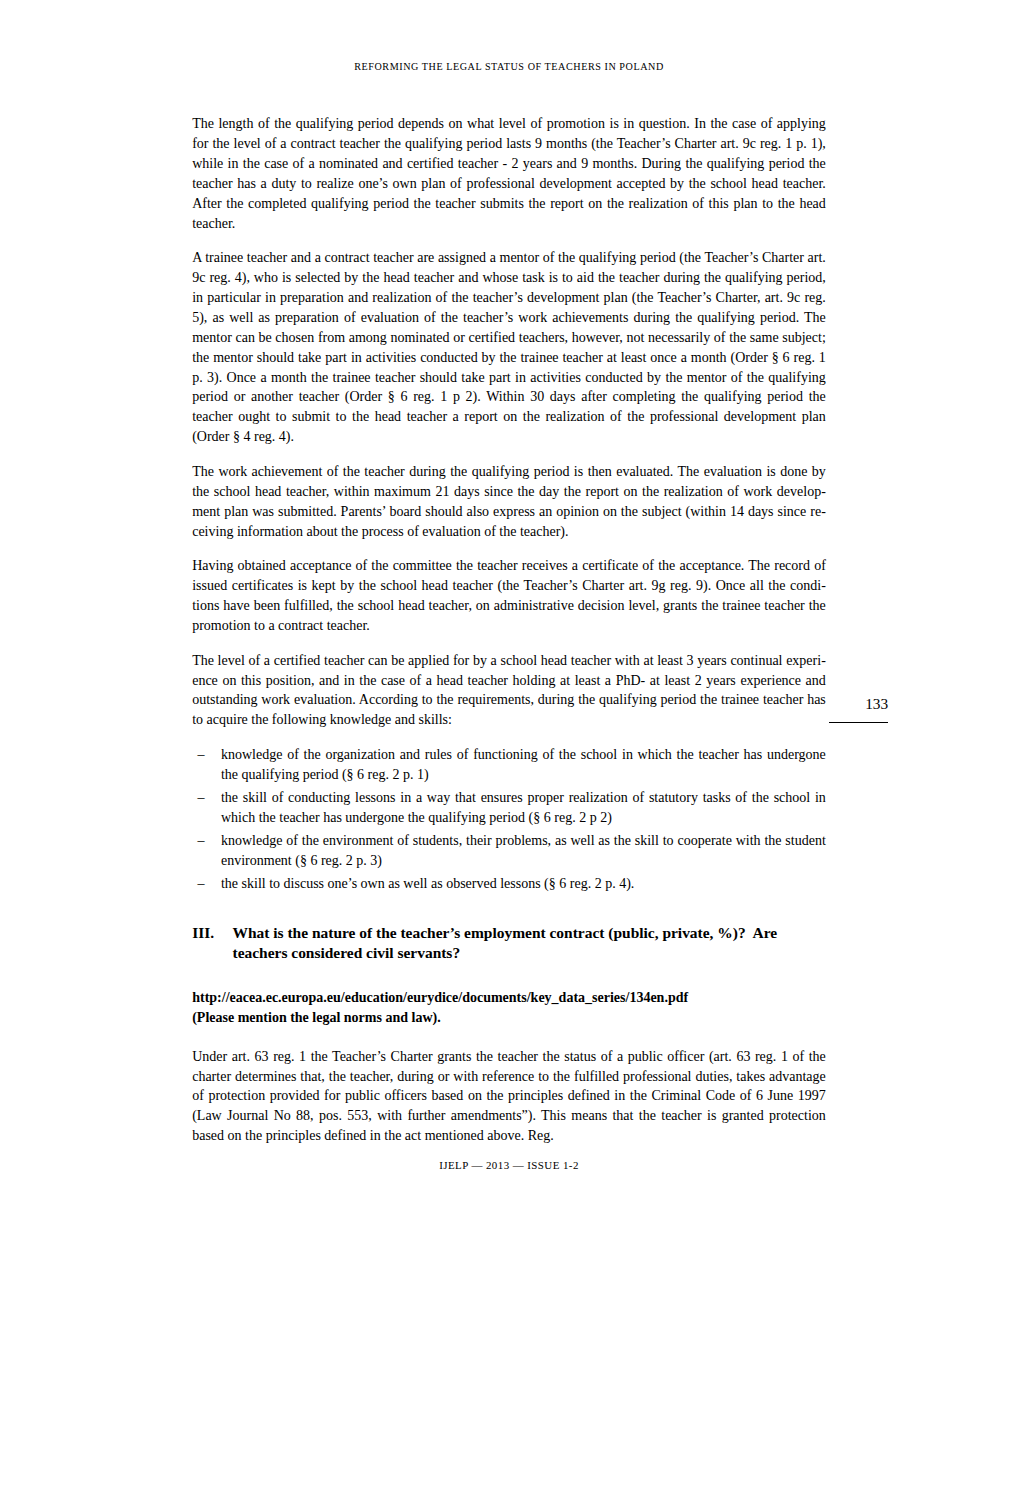Reforming the Legal Status of Teachers in Poland
The length of the qualifying period depends on what level of promotion is in question. In the case of applying for the level of a contract teacher the qualifying period lasts 9 months (the Teacher’s Charter art. 9c reg. 1 p. 1), while in the case of a nominated and certified teacher - 2 years and 9 months. During the qualifying period the teacher has a duty to realize one’s own plan of professional development accepted by the school head teacher. After the completed qualifying period the teacher submits the report on the realization of this plan to the head teacher.
A trainee teacher and a contract teacher are assigned a mentor of the qualifying period (the Teacher’s Charter art. 9c reg. 4), who is selected by the head teacher and whose task is to aid the teacher during the qualifying period, in particular in preparation and realization of the teacher’s development plan (the Teacher’s Charter, art. 9c reg. 5), as well as preparation of evaluation of the teacher’s work achievements during the qualifying period. The mentor can be chosen from among nominated or certified teachers, however, not necessarily of the same subject; the mentor should take part in activities conducted by the trainee teacher at least once a month (Order § 6 reg. 1 p. 3). Once a month the trainee teacher should take part in activities conducted by the mentor of the qualifying period or another teacher (Order § 6 reg. 1 p 2). Within 30 days after completing the qualifying period the teacher ought to submit to the head teacher a report on the realization of the professional development plan (Order § 4 reg. 4).
The work achievement of the teacher during the qualifying period is then evaluated. The evaluation is done by the school head teacher, within maximum 21 days since the day the report on the realization of work development plan was submitted. Parents’ board should also express an opinion on the subject (within 14 days since receiving information about the process of evaluation of the teacher).
Having obtained acceptance of the committee the teacher receives a certificate of the acceptance. The record of issued certificates is kept by the school head teacher (the Teacher’s Charter art. 9g reg. 9). Once all the conditions have been fulfilled, the school head teacher, on administrative decision level, grants the trainee teacher the promotion to a contract teacher.
133
The level of a certified teacher can be applied for by a school head teacher with at least 3 years continual experience on this position, and in the case of a head teacher holding at least a PhD- at least 2 years experience and outstanding work evaluation. According to the requirements, during the qualifying period the trainee teacher has to acquire the following knowledge and skills:
knowledge of the organization and rules of functioning of the school in which the teacher has undergone the qualifying period (§ 6 reg. 2 p. 1)
the skill of conducting lessons in a way that ensures proper realization of statutory tasks of the school in which the teacher has undergone the qualifying period (§ 6 reg. 2 p 2)
knowledge of the environment of students, their problems, as well as the skill to cooperate with the student environment (§ 6 reg. 2 p. 3)
the skill to discuss one’s own as well as observed lessons (§ 6 reg. 2 p. 4).
III. What is the nature of the teacher’s employment contract (public, private, %)? Are teachers considered civil servants?
http://eacea.ec.europa.eu/education/eurydice/documents/key_data_series/134en.pdf
(Please mention the legal norms and law).
Under art. 63 reg. 1 the Teacher’s Charter grants the teacher the status of a public officer (art. 63 reg. 1 of the charter determines that, the teacher, during or with reference to the fulfilled professional duties, takes advantage of protection provided for public officers based on the principles defined in the Criminal Code of 6 June 1997 (Law Journal No 88, pos. 553, with further amendments”). This means that the teacher is granted protection based on the principles defined in the act mentioned above. Reg.
IJELP — 2013 — ISSUE 1-2